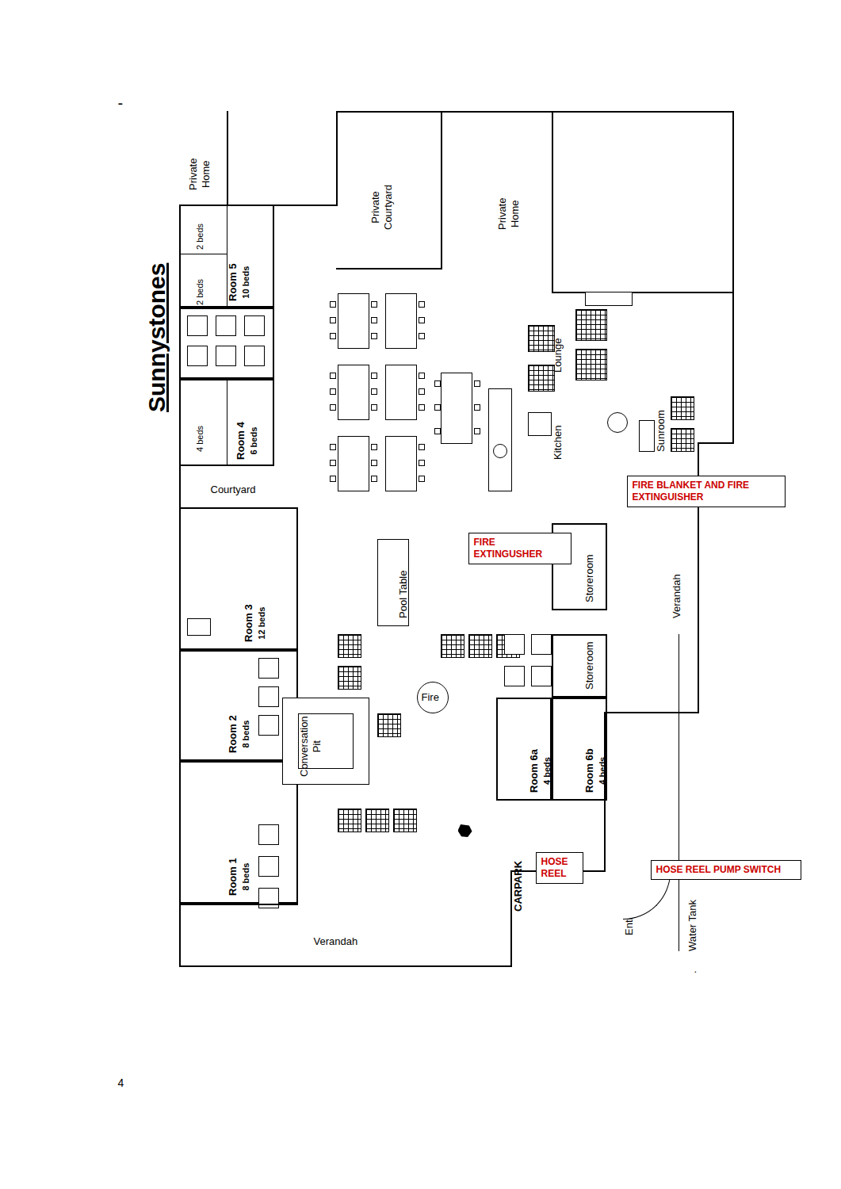-
Sunnystones
Private
Home
Private
Courtyard
Private
Home
Fire
Room 5
10 beds
2 beds
2 beds
Room 4
6 beds
4 beds
Courtyard
Room 3
12 beds
Room 2
8 beds
Room 1
8 beds
Verandah
Meals
Lounge
Kitchen
Sunroom
Pool Table
Storeroom
Verandah
Conversation
Pit
Fire
Room 6a
4 beds
Room 6b
4 beds
Storeroom
CARPARK
Entrance
Water Tank
.
FIRE BLANKET AND FIRE EXTINGUISHER
FIRE EXTINGUSHER
HOSE REEL
HOSE REEL PUMP SWITCH
4